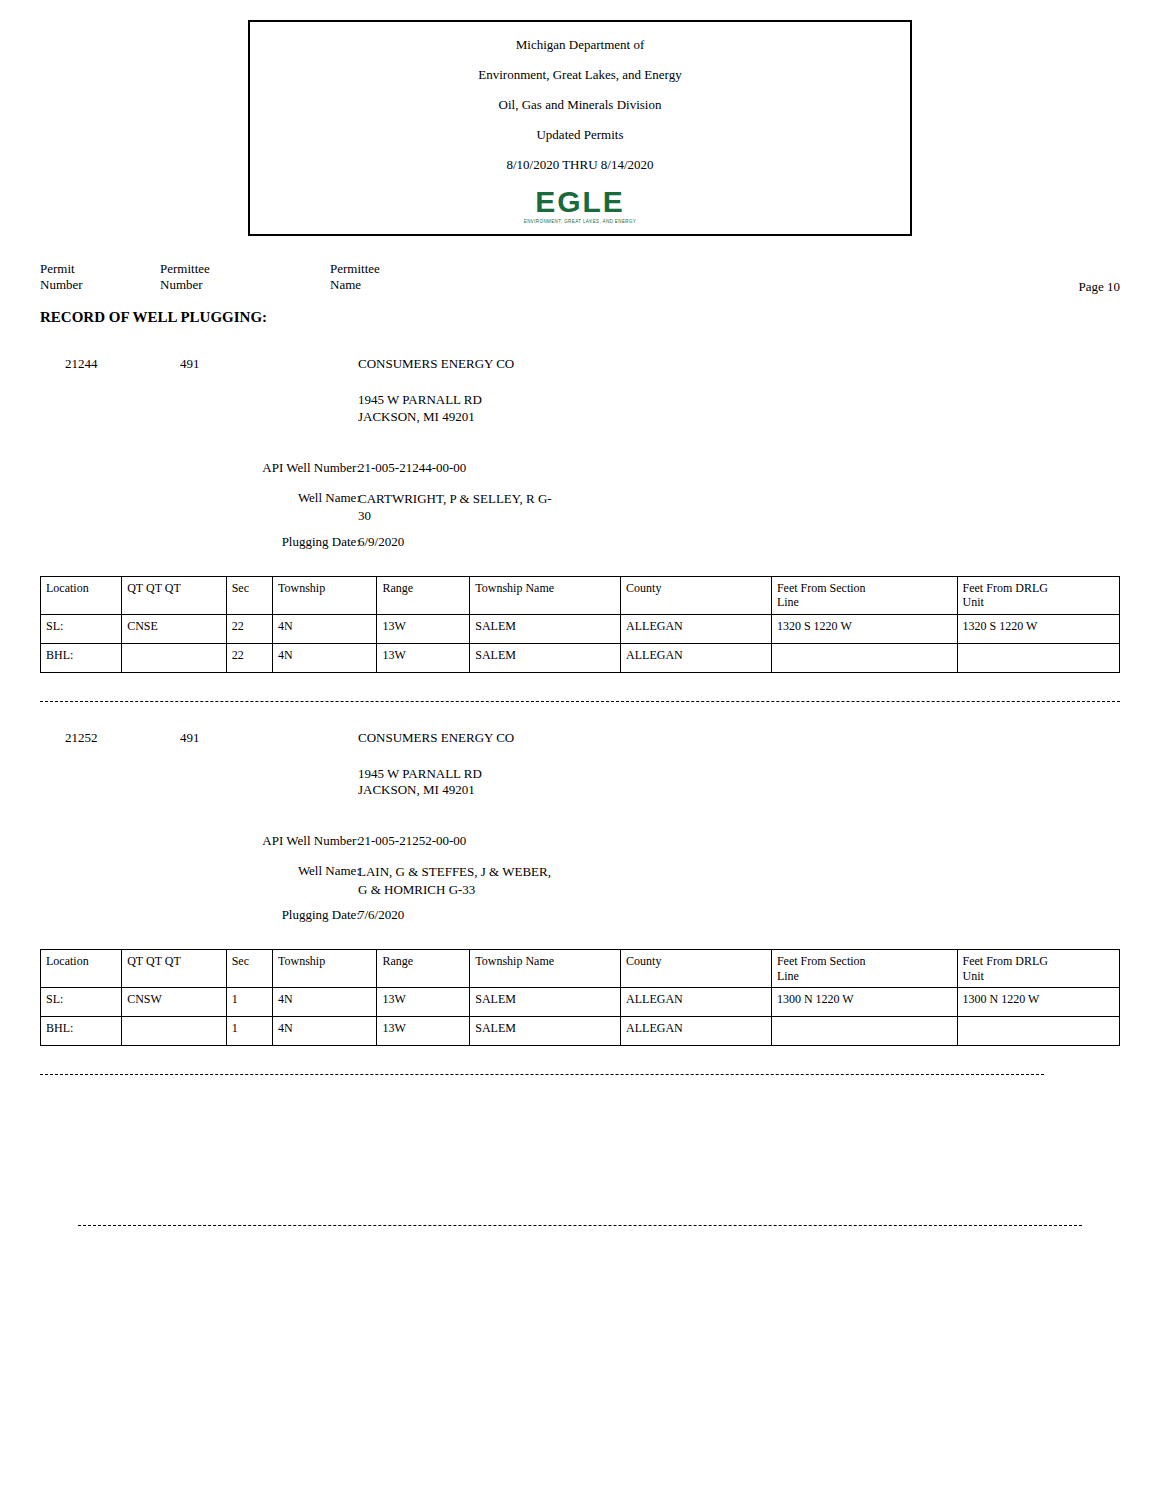Michigan Department of
Environment, Great Lakes, and Energy
Oil, Gas and Minerals Division
Updated Permits
8/10/2020 THRU 8/14/2020
EGLE
ENVIRONMENT, GREAT LAKES, AND ENERGY
Permit
Number
Permittee
Number
Permittee
Name
Page 10
RECORD OF WELL PLUGGING:
21244 491 CONSUMERS ENERGY CO
1945 W PARNALL RD
JACKSON, MI 49201
API Well Number: 21-005-21244-00-00
Well Name: CARTWRIGHT, P & SELLEY, R G-
30
Plugging Date: 6/9/2020
| Location | QT QT QT | Sec | Township | Range | Township Name | County | Feet From Section Line | Feet From DRLG Unit |
| --- | --- | --- | --- | --- | --- | --- | --- | --- |
| SL: | CNSE | 22 | 4N | 13W | SALEM | ALLEGAN | 1320 S 1220 W | 1320 S 1220 W |
| BHL: | | 22 | 4N | 13W | SALEM | ALLEGAN | | |
21252 491 CONSUMERS ENERGY CO
1945 W PARNALL RD
JACKSON, MI 49201
API Well Number: 21-005-21252-00-00
Well Name: LAIN, G & STEFFES, J & WEBER,
G & HOMRICH G-33
Plugging Date: 7/6/2020
| Location | QT QT QT | Sec | Township | Range | Township Name | County | Feet From Section Line | Feet From DRLG Unit |
| --- | --- | --- | --- | --- | --- | --- | --- | --- |
| SL: | CNSW | 1 | 4N | 13W | SALEM | ALLEGAN | 1300 N 1220 W | 1300 N 1220 W |
| BHL: | | 1 | 4N | 13W | SALEM | ALLEGAN | | |